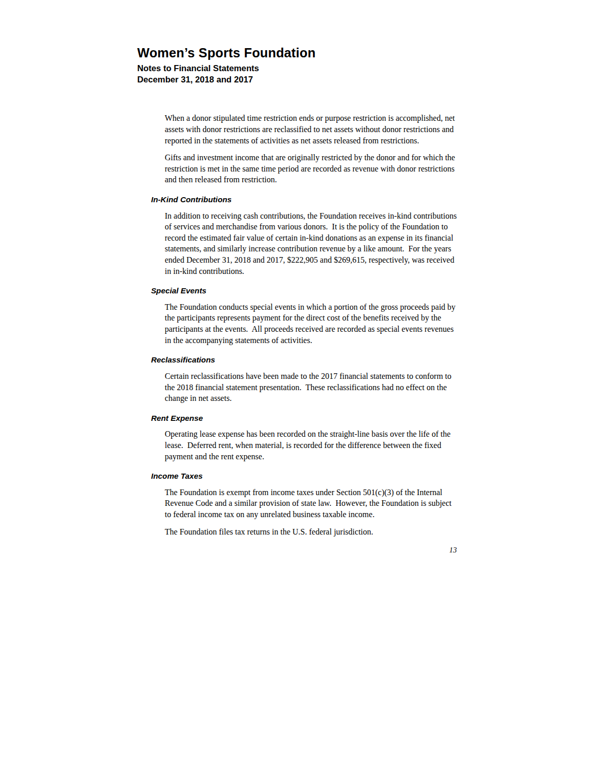Women’s Sports Foundation
Notes to Financial Statements
December 31, 2018 and 2017
When a donor stipulated time restriction ends or purpose restriction is accomplished, net assets with donor restrictions are reclassified to net assets without donor restrictions and reported in the statements of activities as net assets released from restrictions.
Gifts and investment income that are originally restricted by the donor and for which the restriction is met in the same time period are recorded as revenue with donor restrictions and then released from restriction.
In-Kind Contributions
In addition to receiving cash contributions, the Foundation receives in-kind contributions of services and merchandise from various donors. It is the policy of the Foundation to record the estimated fair value of certain in-kind donations as an expense in its financial statements, and similarly increase contribution revenue by a like amount. For the years ended December 31, 2018 and 2017, $222,905 and $269,615, respectively, was received in in-kind contributions.
Special Events
The Foundation conducts special events in which a portion of the gross proceeds paid by the participants represents payment for the direct cost of the benefits received by the participants at the events. All proceeds received are recorded as special events revenues in the accompanying statements of activities.
Reclassifications
Certain reclassifications have been made to the 2017 financial statements to conform to the 2018 financial statement presentation. These reclassifications had no effect on the change in net assets.
Rent Expense
Operating lease expense has been recorded on the straight-line basis over the life of the lease. Deferred rent, when material, is recorded for the difference between the fixed payment and the rent expense.
Income Taxes
The Foundation is exempt from income taxes under Section 501(c)(3) of the Internal Revenue Code and a similar provision of state law. However, the Foundation is subject to federal income tax on any unrelated business taxable income.
The Foundation files tax returns in the U.S. federal jurisdiction.
13